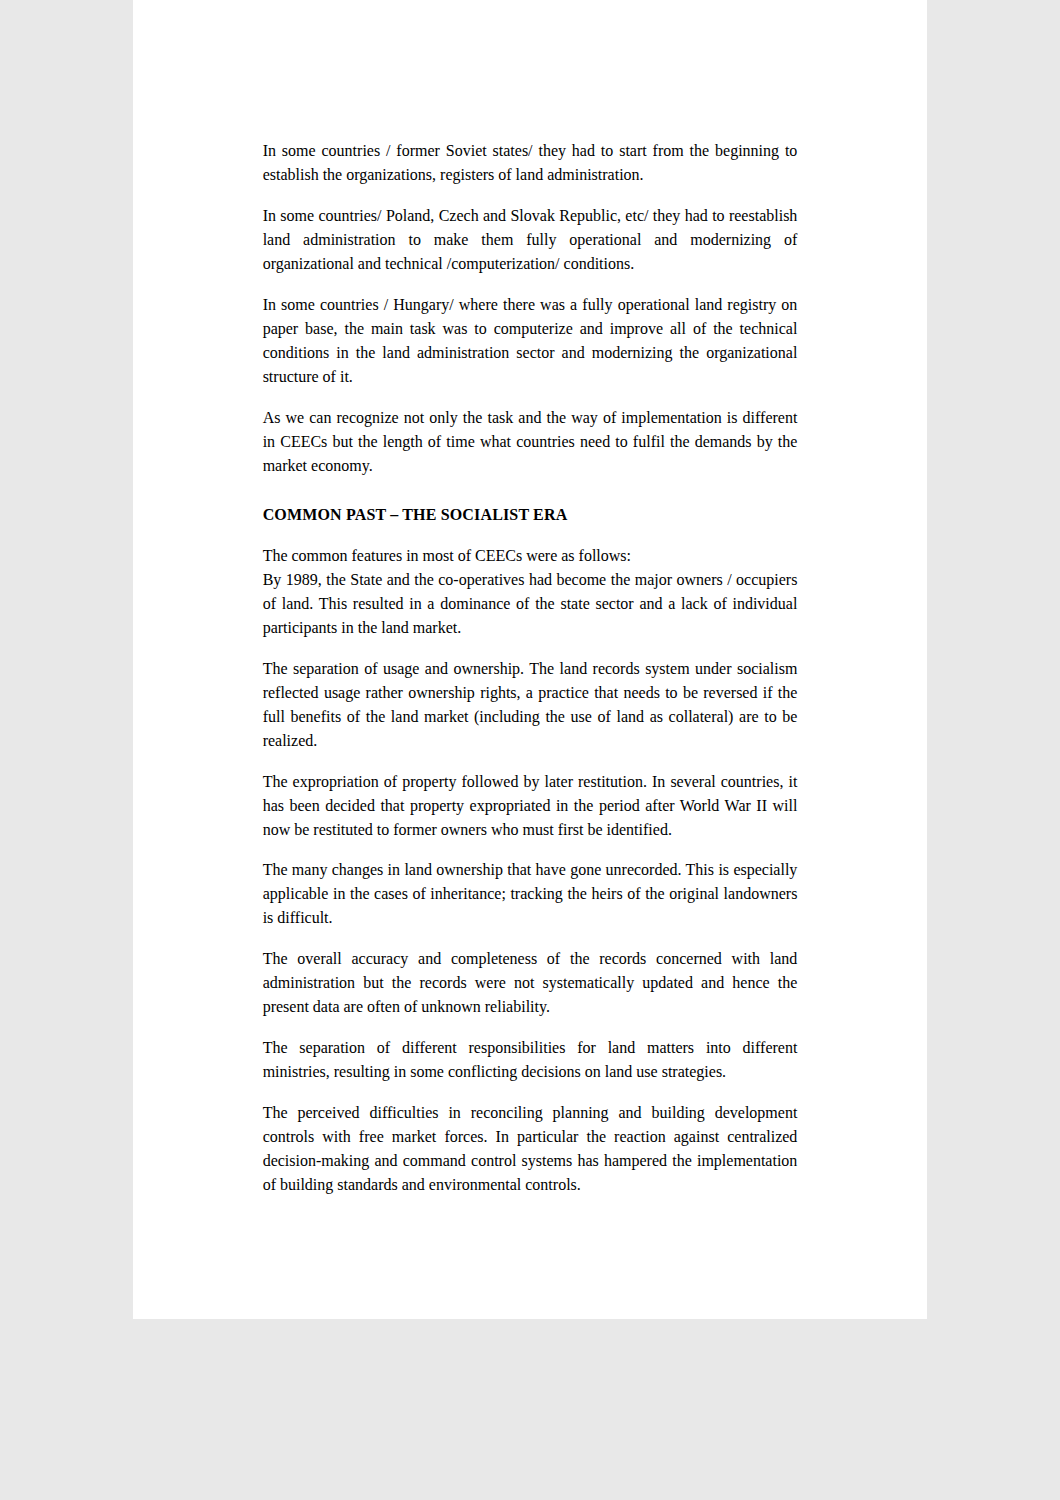In some countries / former Soviet states/ they had to start from the beginning to establish the organizations, registers of land administration.
In some countries/ Poland, Czech and Slovak Republic, etc/ they had to reestablish land administration to make them fully operational and modernizing of organizational and technical /computerization/ conditions.
In some countries / Hungary/ where there was a fully operational land registry on paper base, the main task was to computerize and improve all of the technical conditions in the land administration sector and modernizing the organizational structure of it.
As we can recognize not only the task and the way of implementation is different in CEECs but the length of time what countries need to fulfil the demands by the market economy.
COMMON PAST – THE SOCIALIST ERA
The common features in most of CEECs were as follows:
By 1989, the State and the co-operatives had become the major owners / occupiers of land. This resulted in a dominance of the state sector and a lack of individual participants in the land market.
The separation of usage and ownership. The land records system under socialism reflected usage rather ownership rights, a practice that needs to be reversed if the full benefits of the land market (including the use of land as collateral) are to be realized.
The expropriation of property followed by later restitution. In several countries, it has been decided that property expropriated in the period after World War II will now be restituted to former owners who must first be identified.
The many changes in land ownership that have gone unrecorded. This is especially applicable in the cases of inheritance; tracking the heirs of the original landowners is difficult.
The overall accuracy and completeness of the records concerned with land administration but the records were not systematically updated and hence the present data are often of unknown reliability.
The separation of different responsibilities for land matters into different ministries, resulting in some conflicting decisions on land use strategies.
The perceived difficulties in reconciling planning and building development controls with free market forces. In particular the reaction against centralized decision-making and command control systems has hampered the implementation of building standards and environmental controls.